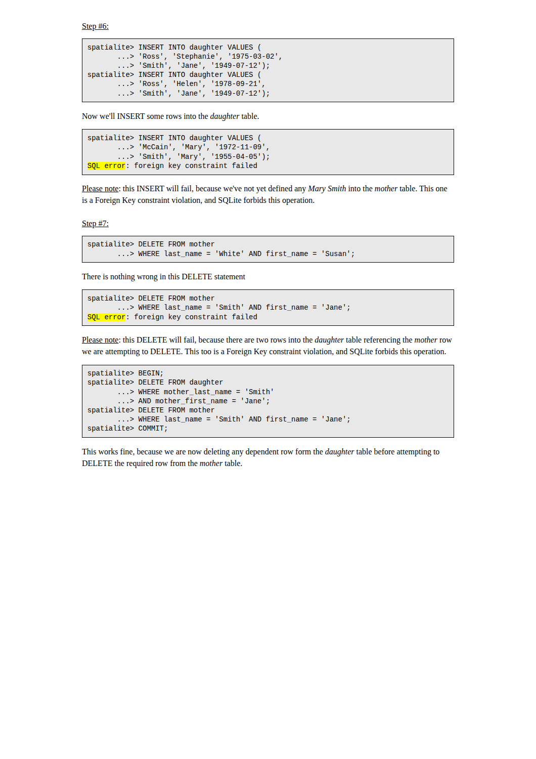Step #6:
spatialite> INSERT INTO daughter VALUES (
       ...> 'Ross', 'Stephanie', '1975-03-02',
       ...> 'Smith', 'Jane', '1949-07-12');
spatialite> INSERT INTO daughter VALUES (
       ...> 'Ross', 'Helen', '1978-09-21',
       ...> 'Smith', 'Jane', '1949-07-12');
Now we'll INSERT some rows into the daughter table.
spatialite> INSERT INTO daughter VALUES (
       ...> 'McCain', 'Mary', '1972-11-09',
       ...> 'Smith', 'Mary', '1955-04-05');
SQL error: foreign key constraint failed
Please note: this INSERT will fail, because we've not yet defined any Mary Smith into the mother table. This one is a Foreign Key constraint violation, and SQLite forbids this operation.
Step #7:
spatialite> DELETE FROM mother
       ...> WHERE last_name = 'White' AND first_name = 'Susan';
There is nothing wrong in this DELETE statement
spatialite> DELETE FROM mother
       ...> WHERE last_name = 'Smith' AND first_name = 'Jane';
SQL error: foreign key constraint failed
Please note: this DELETE will fail, because there are two rows into the daughter table referencing the mother row we are attempting to DELETE. This too is a Foreign Key constraint violation, and SQLite forbids this operation.
spatialite> BEGIN;
spatialite> DELETE FROM daughter
       ...> WHERE mother_last_name = 'Smith'
       ...> AND mother_first_name = 'Jane';
spatialite> DELETE FROM mother
       ...> WHERE last_name = 'Smith' AND first_name = 'Jane';
spatialite> COMMIT;
This works fine, because we are now deleting any dependent row form the daughter table before attempting to DELETE the required row from the mother table.